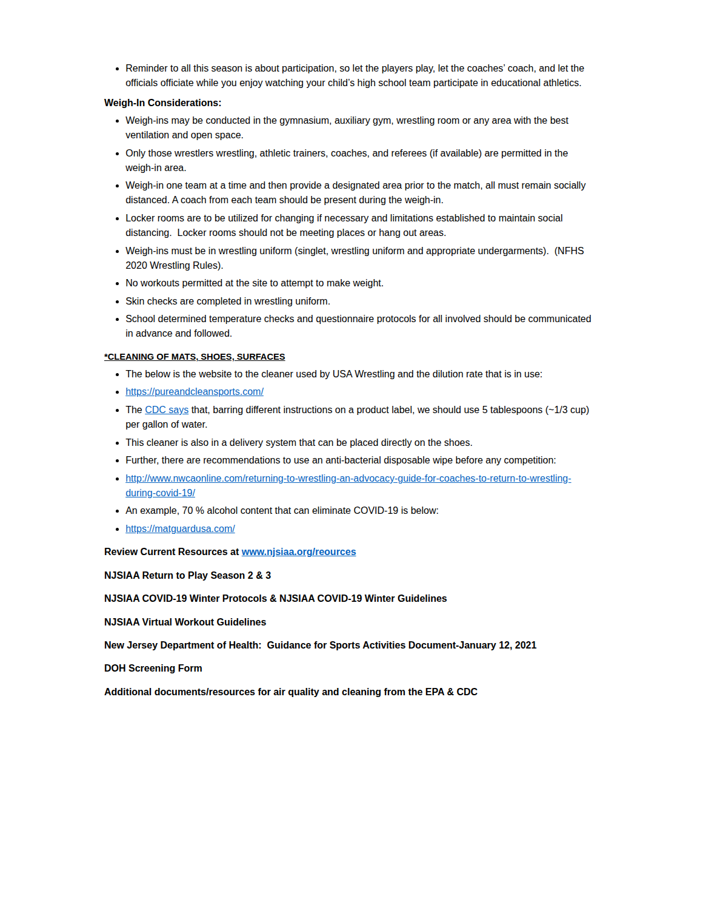Reminder to all this season is about participation, so let the players play, let the coaches’ coach, and let the officials officiate while you enjoy watching your child’s high school team participate in educational athletics.
Weigh-In Considerations:
Weigh-ins may be conducted in the gymnasium, auxiliary gym, wrestling room or any area with the best ventilation and open space.
Only those wrestlers wrestling, athletic trainers, coaches, and referees (if available) are permitted in the weigh-in area.
Weigh-in one team at a time and then provide a designated area prior to the match, all must remain socially distanced. A coach from each team should be present during the weigh-in.
Locker rooms are to be utilized for changing if necessary and limitations established to maintain social distancing. Locker rooms should not be meeting places or hang out areas.
Weigh-ins must be in wrestling uniform (singlet, wrestling uniform and appropriate undergarments). (NFHS 2020 Wrestling Rules).
No workouts permitted at the site to attempt to make weight.
Skin checks are completed in wrestling uniform.
School determined temperature checks and questionnaire protocols for all involved should be communicated in advance and followed.
*CLEANING OF MATS, SHOES, SURFACES
The below is the website to the cleaner used by USA Wrestling and the dilution rate that is in use:
https://pureandcleansports.com/
The CDC says that, barring different instructions on a product label, we should use 5 tablespoons (~1/3 cup) per gallon of water.
This cleaner is also in a delivery system that can be placed directly on the shoes.
Further, there are recommendations to use an anti-bacterial disposable wipe before any competition:
http://www.nwcaonline.com/returning-to-wrestling-an-advocacy-guide-for-coaches-to-return-to-wrestling-during-covid-19/
An example, 70 % alcohol content that can eliminate COVID-19 is below:
https://matguardusa.com/
Review Current Resources at www.njsiaa.org/reources
NJSIAA Return to Play Season 2 & 3
NJSIAA COVID-19 Winter Protocols & NJSIAA COVID-19 Winter Guidelines
NJSIAA Virtual Workout Guidelines
New Jersey Department of Health: Guidance for Sports Activities Document-January 12, 2021
DOH Screening Form
Additional documents/resources for air quality and cleaning from the EPA & CDC